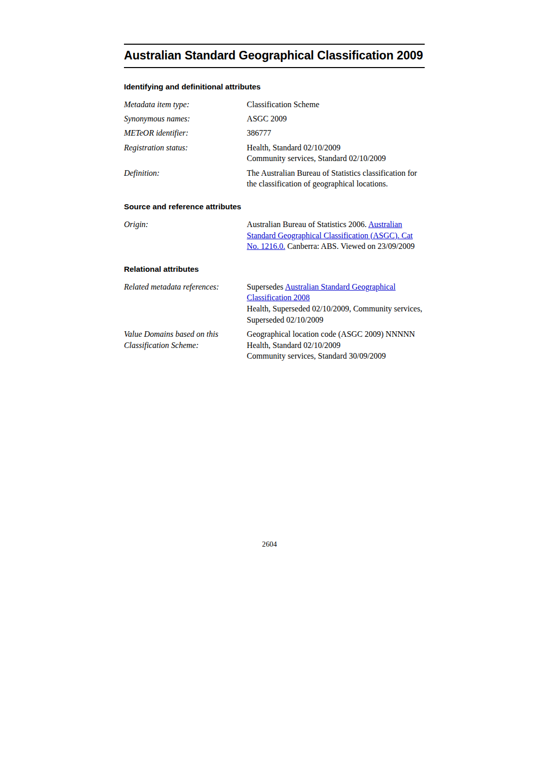Australian Standard Geographical Classification 2009
Identifying and definitional attributes
| Metadata item type: | Classification Scheme |
| Synonymous names: | ASGC 2009 |
| METeOR identifier: | 386777 |
| Registration status: | Health, Standard 02/10/2009 Community services, Standard 02/10/2009 |
| Definition: | The Australian Bureau of Statistics classification for the classification of geographical locations. |
Source and reference attributes
| Origin: | Australian Bureau of Statistics 2006. Australian Standard Geographical Classification (ASGC). Cat No. 1216.0. Canberra: ABS. Viewed on 23/09/2009 |
Relational attributes
| Related metadata references: | Supersedes Australian Standard Geographical Classification 2008 Health, Superseded 02/10/2009, Community services, Superseded 02/10/2009 |
| Value Domains based on this Classification Scheme: | Geographical location code (ASGC 2009) NNNNN Health, Standard 02/10/2009 Community services, Standard 30/09/2009 |
2604